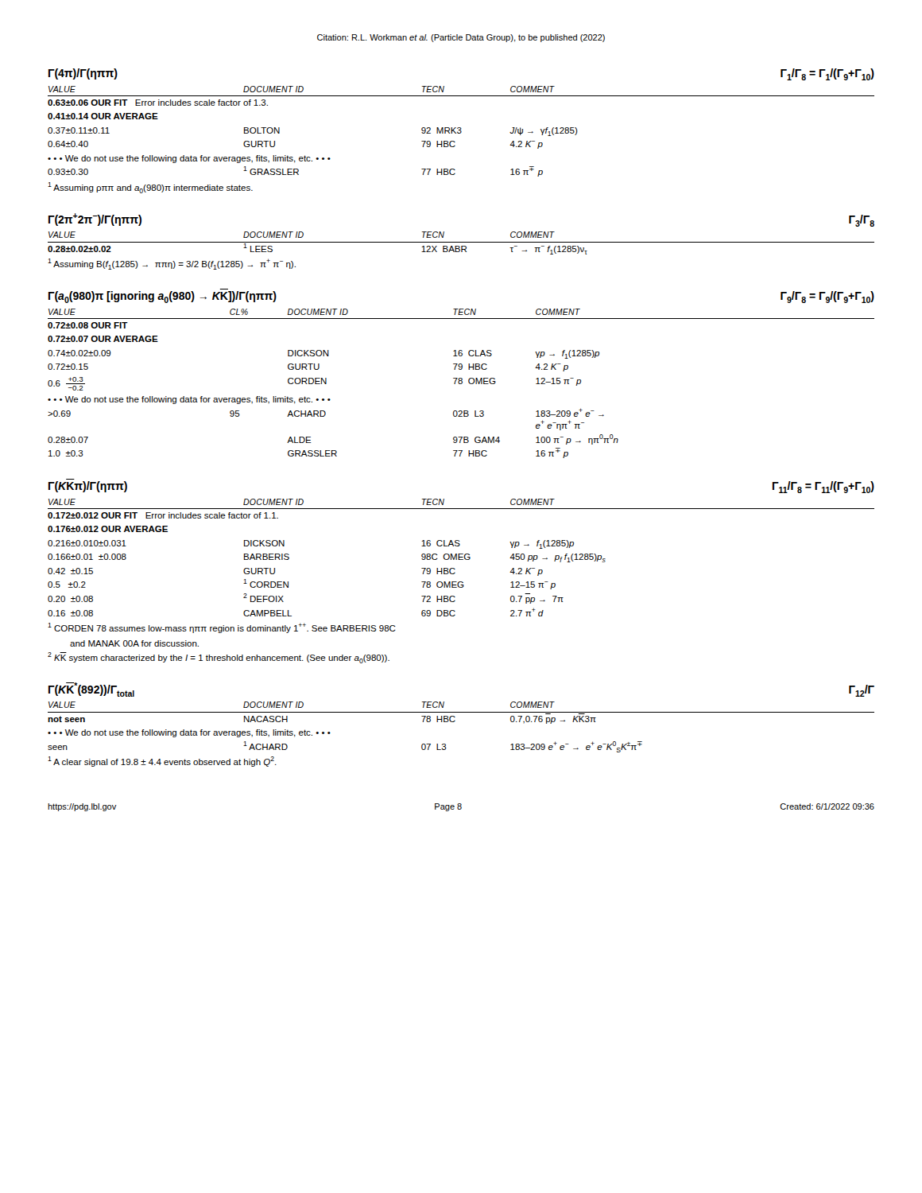Citation: R.L. Workman et al. (Particle Data Group), to be published (2022)
Γ(4π)/Γ(ηππ) Γ1/Γ8 = Γ1/(Γ9+Γ10)
| VALUE | DOCUMENT ID | TECN | COMMENT |
| --- | --- | --- | --- |
| 0.63±0.06 OUR FIT Error includes scale factor of 1.3. |
| 0.41±0.14 OUR AVERAGE |
| 0.37±0.11±0.11 | BOLTON | 92 MRK3 | J /ψ → γ f 1 (1285) |
| 0.64±0.40 | GURTU | 79 HBC | 4.2 K − p |
| • • • We do not use the following data for averages, fits, limits, etc. • • • |
| 0.93±0.30 | 1 GRASSLER | 77 HBC | 16 π ∓ p |
1 Assuming ρππ and a0(980)π intermediate states.
Γ(2π+2π−)/Γ(ηππ) Γ3/Γ8
| VALUE | DOCUMENT ID | TECN | COMMENT |
| --- | --- | --- | --- |
| 0.28±0.02±0.02 | 1 LEES | 12X BABR | τ − → π − f 1 (1285)ν τ |
1 Assuming B(f1(1285) → ππη) = 3/2 B(f1(1285) → π+ π− η).
Γ(a0(980)π [ignoring a0(980) → KK])/Γ(ηππ) Γ9/Γ8 = Γ9/(Γ9+Γ10)
| VALUE | CL% | DOCUMENT ID | TECN | COMMENT |
| --- | --- | --- | --- | --- |
| 0.72±0.08 OUR FIT |
| 0.72±0.07 OUR AVERAGE |
| 0.74±0.02±0.09 | | DICKSON | 16 CLAS | γ p → f 1 (1285) p |
| 0.72±0.15 | | GURTU | 79 HBC | 4.2 K − p |
| 0.6 +0.3 −0.2 | | CORDEN | 78 OMEG | 12–15 π − p |
| • • • We do not use the following data for averages, fits, limits, etc. • • • |
| >0.69 | 95 | ACHARD | 02B L3 | 183–209 e + e − → e + e − ηπ + π − |
| 0.28±0.07 | | ALDE | 97B GAM4 | 100 π − p → ηπ 0 π 0 n |
| 1.0 ±0.3 | | GRASSLER | 77 HBC | 16 π ∓ p |
Γ(KKπ)/Γ(ηππ) Γ11/Γ8 = Γ11/(Γ9+Γ10)
| VALUE | DOCUMENT ID | TECN | COMMENT |
| --- | --- | --- | --- |
| 0.172±0.012 OUR FIT Error includes scale factor of 1.1. |
| 0.176±0.012 OUR AVERAGE |
| 0.216±0.010±0.031 | DICKSON | 16 CLAS | γ p → f 1 (1285) p |
| 0.166±0.01 ±0.008 | BARBERIS | 98C OMEG | 450 pp → p f f 1 (1285) p s |
| 0.42 ±0.15 | GURTU | 79 HBC | 4.2 K − p |
| 0.5 ±0.2 | 1 CORDEN | 78 OMEG | 12–15 π − p |
| 0.20 ±0.08 | 2 DEFOIX | 72 HBC | 0.7 p p → 7π |
| 0.16 ±0.08 | CAMPBELL | 69 DBC | 2.7 π + d |
1 CORDEN 78 assumes low-mass ηππ region is dominantly 1++. See BARBERIS 98C
and MANAK 00A for discussion.
2 KK system characterized by the I = 1 threshold enhancement. (See under a0(980)).
Γ(KK*(892))/Γtotal Γ12/Γ
| VALUE | DOCUMENT ID | TECN | COMMENT |
| --- | --- | --- | --- |
| not seen | NACASCH | 78 HBC | 0.7,0.76 p p → K K 3π |
| • • • We do not use the following data for averages, fits, limits, etc. • • • |
| seen | 1 ACHARD | 07 L3 | 183–209 e + e − → e + e − K 0 S K ± π ∓ |
1 A clear signal of 19.8 ± 4.4 events observed at high Q2.
https://pdg.lbl.gov Page 8 Created: 6/1/2022 09:36